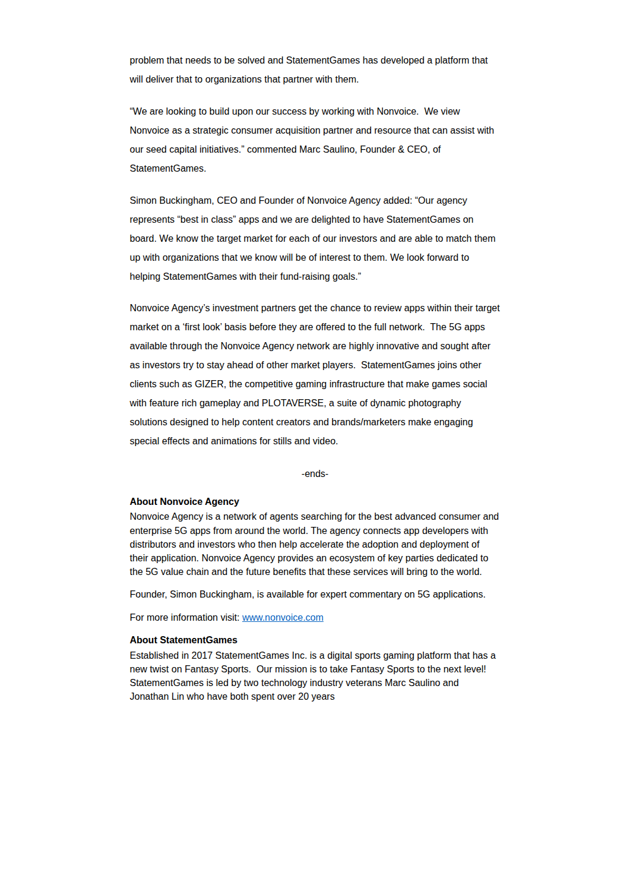problem that needs to be solved and StatementGames has developed a platform that will deliver that to organizations that partner with them.
“We are looking to build upon our success by working with Nonvoice. We view Nonvoice as a strategic consumer acquisition partner and resource that can assist with our seed capital initiatives.” commented Marc Saulino, Founder & CEO, of StatementGames.
Simon Buckingham, CEO and Founder of Nonvoice Agency added: “Our agency represents “best in class” apps and we are delighted to have StatementGames on board. We know the target market for each of our investors and are able to match them up with organizations that we know will be of interest to them. We look forward to helping StatementGames with their fund-raising goals.”
Nonvoice Agency’s investment partners get the chance to review apps within their target market on a ‘first look’ basis before they are offered to the full network. The 5G apps available through the Nonvoice Agency network are highly innovative and sought after as investors try to stay ahead of other market players. StatementGames joins other clients such as GIZER, the competitive gaming infrastructure that make games social with feature rich gameplay and PLOTAVERSE, a suite of dynamic photography solutions designed to help content creators and brands/marketers make engaging special effects and animations for stills and video.
-ends-
About Nonvoice Agency
Nonvoice Agency is a network of agents searching for the best advanced consumer and enterprise 5G apps from around the world. The agency connects app developers with distributors and investors who then help accelerate the adoption and deployment of their application. Nonvoice Agency provides an ecosystem of key parties dedicated to the 5G value chain and the future benefits that these services will bring to the world.
Founder, Simon Buckingham, is available for expert commentary on 5G applications.
For more information visit: www.nonvoice.com
About StatementGames
Established in 2017 StatementGames Inc. is a digital sports gaming platform that has a new twist on Fantasy Sports. Our mission is to take Fantasy Sports to the next level! StatementGames is led by two technology industry veterans Marc Saulino and Jonathan Lin who have both spent over 20 years